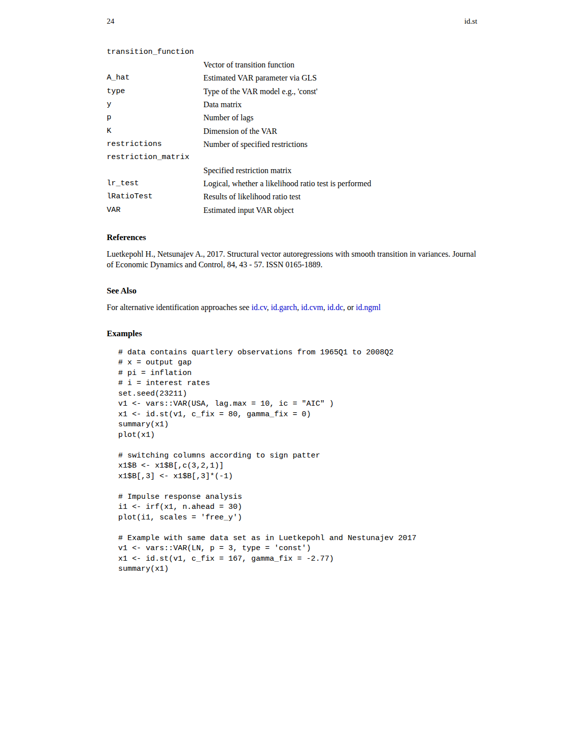24 id.st
transition_function
Vector of transition function
A_hat
Estimated VAR parameter via GLS
type
Type of the VAR model e.g., 'const'
y
Data matrix
p
Number of lags
K
Dimension of the VAR
restrictions
Number of specified restrictions
restriction_matrix
Specified restriction matrix
lr_test
Logical, whether a likelihood ratio test is performed
lRatioTest
Results of likelihood ratio test
VAR
Estimated input VAR object
References
Luetkepohl H., Netsunajev A., 2017. Structural vector autoregressions with smooth transition in variances. Journal of Economic Dynamics and Control, 84, 43 - 57. ISSN 0165-1889.
See Also
For alternative identification approaches see id.cv, id.garch, id.cvm, id.dc, or id.ngml
Examples
# data contains quartlery observations from 1965Q1 to 2008Q2
# x = output gap
# pi = inflation
# i = interest rates
set.seed(23211)
v1 <- vars::VAR(USA, lag.max = 10, ic = "AIC" )
x1 <- id.st(v1, c_fix = 80, gamma_fix = 0)
summary(x1)
plot(x1)

# switching columns according to sign patter
x1$B <- x1$B[,c(3,2,1)]
x1$B[,3] <- x1$B[,3]*(-1)

# Impulse response analysis
i1 <- irf(x1, n.ahead = 30)
plot(i1, scales = 'free_y')

# Example with same data set as in Luetkepohl and Nestunajev 2017
v1 <- vars::VAR(LN, p = 3, type = 'const')
x1 <- id.st(v1, c_fix = 167, gamma_fix = -2.77)
summary(x1)